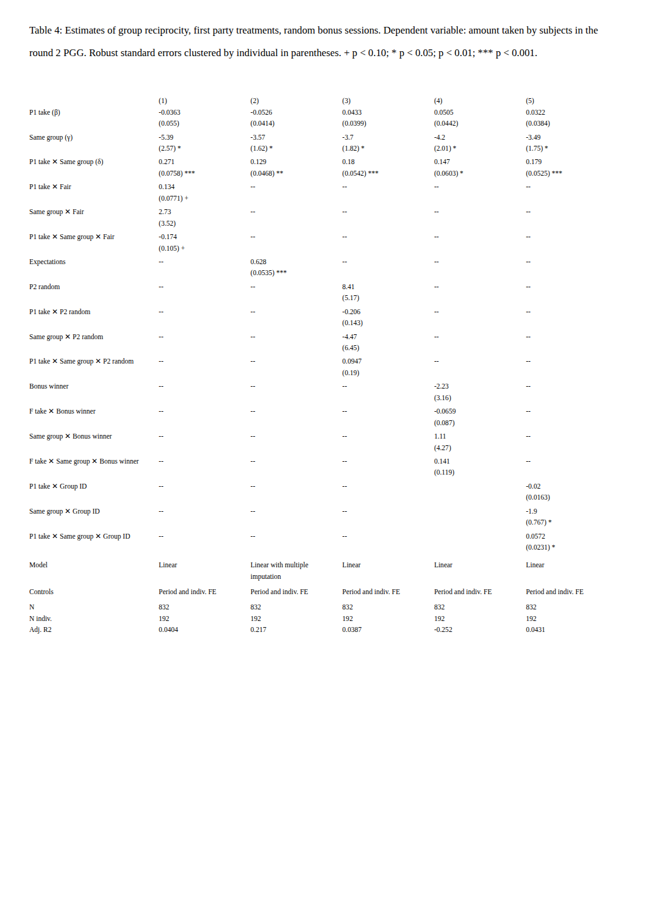Table 4: Estimates of group reciprocity, first party treatments, random bonus sessions. Dependent variable: amount taken by subjects in the round 2 PGG. Robust standard errors clustered by individual in parentheses. + p < 0.10; * p < 0.05; p < 0.01; *** p < 0.001.
| | (1) | (2) | (3) | (4) | (5) |
| P1 take (β) | -0.0363 | -0.0526 | 0.0433 | 0.0505 | 0.0322 |
| | (0.055) | (0.0414) | (0.0399) | (0.0442) | (0.0384) |
| Same group (γ) | -5.39 | -3.57 | -3.7 | -4.2 | -3.49 |
| | (2.57) * | (1.62) * | (1.82) * | (2.01) * | (1.75) * |
| P1 take ✕ Same group (δ) | 0.271 | 0.129 | 0.18 | 0.147 | 0.179 |
| | (0.0758) *** | (0.0468) ** | (0.0542) *** | (0.0603) * | (0.0525) *** |
| P1 take ✕ Fair | 0.134 | -- | -- | -- | -- |
| | (0.0771) + | | | | |
| Same group ✕ Fair | 2.73 | -- | -- | -- | -- |
| | (3.52) | | | | |
| P1 take ✕ Same group ✕ Fair | -0.174 | -- | -- | -- | -- |
| | (0.105) + | | | | |
| Expectations | -- | 0.628 | -- | -- | -- |
| | | (0.0535) *** | | | |
| P2 random | -- | -- | 8.41 | -- | -- |
| | | | (5.17) | | |
| P1 take ✕ P2 random | -- | -- | -0.206 | -- | -- |
| | | | (0.143) | | |
| Same group ✕ P2 random | -- | -- | -4.47 | -- | -- |
| | | | (6.45) | | |
| P1 take ✕ Same group ✕ P2 random | -- | -- | 0.0947 | -- | -- |
| | | | (0.19) | | |
| Bonus winner | -- | -- | -- | -2.23 | -- |
| | | | | (3.16) | |
| F take ✕ Bonus winner | -- | -- | -- | -0.0659 | -- |
| | | | | (0.087) | |
| Same group ✕ Bonus winner | -- | -- | -- | 1.11 | -- |
| | | | | (4.27) | |
| F take ✕ Same group ✕ Bonus winner | -- | -- | -- | 0.141 | -- |
| | | | | (0.119) | |
| P1 take ✕ Group ID | -- | -- | -- | | -0.02 |
| | | | | | (0.0163) |
| Same group ✕ Group ID | -- | -- | -- | | -1.9 |
| | | | | | (0.767) * |
| P1 take ✕ Same group ✕ Group ID | -- | -- | -- | | 0.0572 |
| | | | | | (0.0231) * |
| Model | Linear | Linear with multiple imputation | Linear | Linear | Linear |
| Controls | Period and indiv. FE | Period and indiv. FE | Period and indiv. FE | Period and indiv. FE | Period and indiv. FE |
| N | 832 | 832 | 832 | 832 | 832 |
| N indiv. | 192 | 192 | 192 | 192 | 192 |
| Adj. R2 | 0.0404 | 0.217 | 0.0387 | -0.252 | 0.0431 |